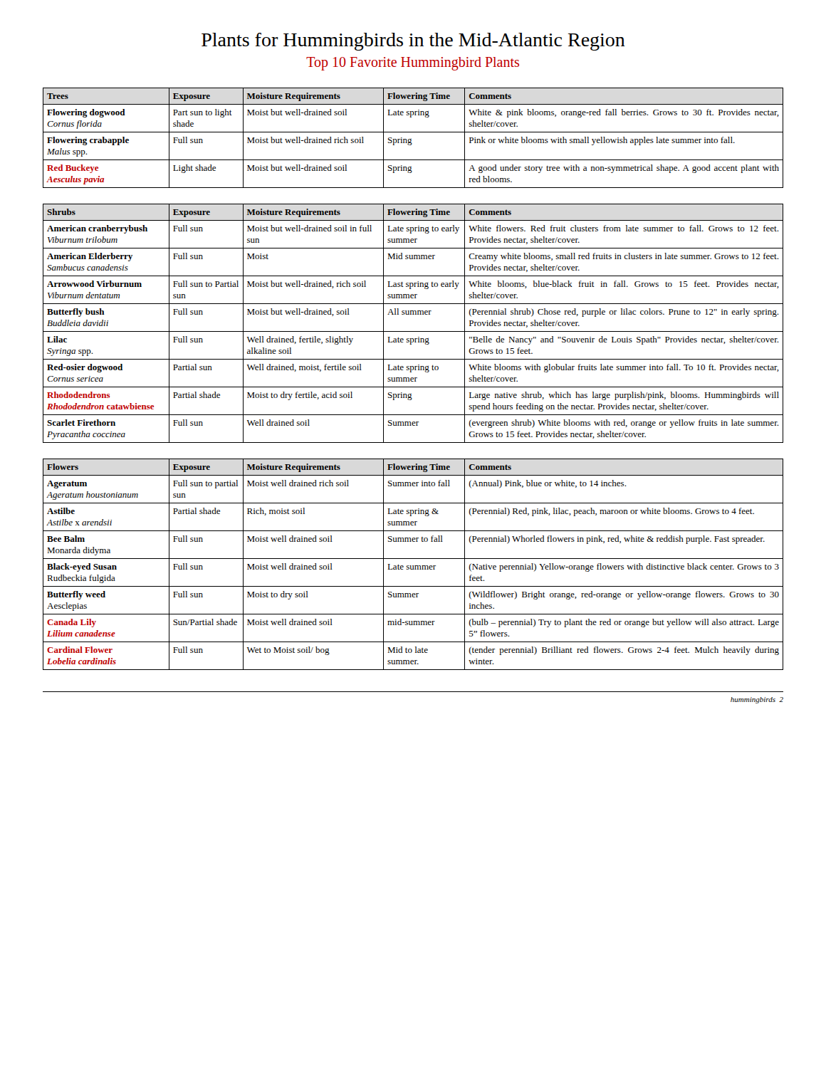Plants for Hummingbirds in the Mid-Atlantic Region
Top 10 Favorite Hummingbird Plants
| Trees | Exposure | Moisture Requirements | Flowering Time | Comments |
| --- | --- | --- | --- | --- |
| Flowering dogwood Cornus florida | Part sun to light shade | Moist but well-drained soil | Late spring | White & pink blooms, orange-red fall berries. Grows to 30 ft. Provides nectar, shelter/cover. |
| Flowering crabapple Malus spp. | Full sun | Moist but well-drained rich soil | Spring | Pink or white blooms with small yellowish apples late summer into fall. |
| Red Buckeye Aesculus pavia | Light shade | Moist but well-drained soil | Spring | A good under story tree with a non-symmetrical shape. A good accent plant with red blooms. |
| Shrubs | Exposure | Moisture Requirements | Flowering Time | Comments |
| --- | --- | --- | --- | --- |
| American cranberrybush Viburnum trilobum | Full sun | Moist but well-drained soil in full sun | Late spring to early summer | White flowers. Red fruit clusters from late summer to fall. Grows to 12 feet. Provides nectar, shelter/cover. |
| American Elderberry Sambucus canadensis | Full sun | Moist | Mid summer | Creamy white blooms, small red fruits in clusters in late summer. Grows to 12 feet. Provides nectar, shelter/cover. |
| Arrowwood Virburnum Viburnum dentatum | Full sun to Partial sun | Moist but well-drained, rich soil | Last spring to early summer | White blooms, blue-black fruit in fall. Grows to 15 feet. Provides nectar, shelter/cover. |
| Butterfly bush Buddleia davidii | Full sun | Moist but well-drained, soil | All summer | (Perennial shrub) Chose red, purple or lilac colors. Prune to 12" in early spring. Provides nectar, shelter/cover. |
| Lilac Syringa spp. | Full sun | Well drained, fertile, slightly alkaline soil | Late spring | "Belle de Nancy" and "Souvenir de Louis Spath" Provides nectar, shelter/cover. Grows to 15 feet. |
| Red-osier dogwood Cornus sericea | Partial sun | Well drained, moist, fertile soil | Late spring to summer | White blooms with globular fruits late summer into fall. To 10 ft. Provides nectar, shelter/cover. |
| Rhododendrons Rhododendron catawbiense | Partial shade | Moist to dry fertile, acid soil | Spring | Large native shrub, which has large purplish/pink, blooms. Hummingbirds will spend hours feeding on the nectar. Provides nectar, shelter/cover. |
| Scarlet Firethorn Pyracantha coccinea | Full sun | Well drained soil | Summer | (evergreen shrub) White blooms with red, orange or yellow fruits in late summer. Grows to 15 feet. Provides nectar, shelter/cover. |
| Flowers | Exposure | Moisture Requirements | Flowering Time | Comments |
| --- | --- | --- | --- | --- |
| Ageratum Ageratum houstonianum | Full sun to partial sun | Moist well drained rich soil | Summer into fall | (Annual) Pink, blue or white, to 14 inches. |
| Astilbe Astilbe x arendsii | Partial shade | Rich, moist soil | Late spring & summer | (Perennial) Red, pink, lilac, peach, maroon or white blooms. Grows to 4 feet. |
| Bee Balm Monarda didyma | Full sun | Moist well drained soil | Summer to fall | (Perennial) Whorled flowers in pink, red, white & reddish purple. Fast spreader. |
| Black-eyed Susan Rudbeckia fulgida | Full sun | Moist well drained soil | Late summer | (Native perennial) Yellow-orange flowers with distinctive black center. Grows to 3 feet. |
| Butterfly weed Aesclepias | Full sun | Moist to dry soil | Summer | (Wildflower) Bright orange, red-orange or yellow-orange flowers. Grows to 30 inches. |
| Canada Lily Lilium canadense | Sun/Partial shade | Moist well drained soil | mid-summer | (bulb – perennial) Try to plant the red or orange but yellow will also attract. Large 5” flowers. |
| Cardinal Flower Lobelia cardinalis | Full sun | Wet to Moist soil/ bog | Mid to late summer. | (tender perennial) Brilliant red flowers. Grows 2-4 feet. Mulch heavily during winter. |
hummingbirds 2